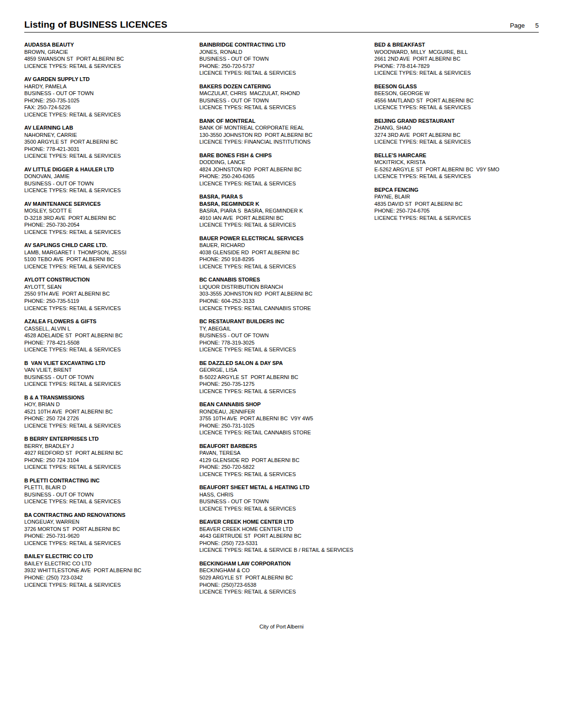Listing of BUSINESS LICENCES
Page 5
AUDASSA BEAUTY
BROWN, GRACIE
4859 SWANSON ST PORT ALBERNI BC
LICENCE TYPES: RETAIL & SERVICES
AV GARDEN SUPPLY LTD
HARDY, PAMELA
BUSINESS - OUT OF TOWN
PHONE: 250-735-1025
FAX: 250-724-5226
LICENCE TYPES: RETAIL & SERVICES
AV LEARNING LAB
NAHORNEY, CARRIE
3500 ARGYLE ST PORT ALBERNI BC
PHONE: 778-421-3031
LICENCE TYPES: RETAIL & SERVICES
AV LITTLE DIGGER & HAULER LTD
DONOVAN, JAMIE
BUSINESS - OUT OF TOWN
LICENCE TYPES: RETAIL & SERVICES
AV MAINTENANCE SERVICES
MOSLEY, SCOTT E
D-3218 3RD AVE PORT ALBERNI BC
PHONE: 250-730-2054
LICENCE TYPES: RETAIL & SERVICES
AV SAPLINGS CHILD CARE LTD.
LAMB, MARGARET I THOMPSON, JESSI
5100 TEBO AVE PORT ALBERNI BC
LICENCE TYPES: RETAIL & SERVICES
AYLOTT CONSTRUCTION
AYLOTT, SEAN
2550 9TH AVE PORT ALBERNI BC
PHONE: 250-735-5119
LICENCE TYPES: RETAIL & SERVICES
AZALEA FLOWERS & GIFTS
CASSELL, ALVIN L
4528 ADELAIDE ST PORT ALBERNI BC
PHONE: 778-421-5508
LICENCE TYPES: RETAIL & SERVICES
B VAN VLIET EXCAVATING LTD
VAN VLIET, BRENT
BUSINESS - OUT OF TOWN
LICENCE TYPES: RETAIL & SERVICES
B & A TRANSMISSIONS
HOY, BRIAN D
4521 10TH AVE PORT ALBERNI BC
PHONE: 250 724 2726
LICENCE TYPES: RETAIL & SERVICES
B BERRY ENTERPRISES LTD
BERRY, BRADLEY J
4927 REDFORD ST PORT ALBERNI BC
PHONE: 250 724 3104
LICENCE TYPES: RETAIL & SERVICES
B PLETTI CONTRACTING INC
PLETTI, BLAIR D
BUSINESS - OUT OF TOWN
LICENCE TYPES: RETAIL & SERVICES
BA CONTRACTING AND RENOVATIONS
LONGEUAY, WARREN
3726 MORTON ST PORT ALBERNI BC
PHONE: 250-731-9620
LICENCE TYPES: RETAIL & SERVICES
BAILEY ELECTRIC CO LTD
BAILEY ELECTRIC CO LTD
3932 WHITTLESTONE AVE PORT ALBERNI BC
PHONE: (250) 723-0342
LICENCE TYPES: RETAIL & SERVICES
BAINBRIDGE CONTRACTING LTD
JONES, RONALD
BUSINESS - OUT OF TOWN
PHONE: 250-720-5737
LICENCE TYPES: RETAIL & SERVICES
BAKERS DOZEN CATERING
MACZULAT, CHRIS MACZULAT, RHOND
BUSINESS - OUT OF TOWN
LICENCE TYPES: RETAIL & SERVICES
BANK OF MONTREAL
BANK OF MONTREAL CORPORATE REAL
130-3550 JOHNSTON RD PORT ALBERNI BC
LICENCE TYPES: FINANCIAL INSTITUTIONS
BARE BONES FISH & CHIPS
DODDING, LANCE
4824 JOHNSTON RD PORT ALBERNI BC
PHONE: 250-240-6365
LICENCE TYPES: RETAIL & SERVICES
BASRA, PIARA S
BASRA, REGMINDER K
BASRA, PIARA S BASRA, REGMINDER K
4910 IAN AVE PORT ALBERNI BC
LICENCE TYPES: RETAIL & SERVICES
BAUER POWER ELECTRICAL SERVICES
BAUER, RICHARD
4038 GLENSIDE RD PORT ALBERNI BC
PHONE: 250 918-8295
LICENCE TYPES: RETAIL & SERVICES
BC CANNABIS STORES
LIQUOR DISTRIBUTION BRANCH
303-3555 JOHNSTON RD PORT ALBERNI BC
PHONE: 604-252-3133
LICENCE TYPES: RETAIL CANNABIS STORE
BC RESTAURANT BUILDERS INC
TY, ABEGAIL
BUSINESS - OUT OF TOWN
PHONE: 778-319-3025
LICENCE TYPES: RETAIL & SERVICES
BE DAZZLED SALON & DAY SPA
GEORGE, LISA
B-5022 ARGYLE ST PORT ALBERNI BC
PHONE: 250-735-1275
LICENCE TYPES: RETAIL & SERVICES
BEAN CANNABIS SHOP
RONDEAU, JENNIFER
3755 10TH AVE PORT ALBERNI BC V9Y 4W5
PHONE: 250-731-1025
LICENCE TYPES: RETAIL CANNABIS STORE
BEAUFORT BARBERS
PAVAN, TERESA
4129 GLENSIDE RD PORT ALBERNI BC
PHONE: 250-720-5822
LICENCE TYPES: RETAIL & SERVICES
BEAUFORT SHEET METAL & HEATING LTD
HASS, CHRIS
BUSINESS - OUT OF TOWN
LICENCE TYPES: RETAIL & SERVICES
BEAVER CREEK HOME CENTER LTD
BEAVER CREEK HOME CENTER LTD
4643 GERTRUDE ST PORT ALBERNI BC
PHONE: (250) 723-5331
LICENCE TYPES: RETAIL & SERVICE B / RETAIL & SERVICES
BECKINGHAM LAW CORPORATION
BECKINGHAM & CO
5029 ARGYLE ST PORT ALBERNI BC
PHONE: (250)723-6538
LICENCE TYPES: RETAIL & SERVICES
BED & BREAKFAST
WOODWARD, MILLY MCGUIRE, BILL
2661 2ND AVE PORT ALBERNI BC
PHONE: 778-814-7829
LICENCE TYPES: RETAIL & SERVICES
BEESON GLASS
BEESON, GEORGE W
4556 MAITLAND ST PORT ALBERNI BC
LICENCE TYPES: RETAIL & SERVICES
BEIJING GRAND RESTAURANT
ZHANG, SHAO
3274 3RD AVE PORT ALBERNI BC
LICENCE TYPES: RETAIL & SERVICES
BELLE'S HAIRCARE
MCKITRICK, KRISTA
E-5262 ARGYLE ST PORT ALBERNI BC V9Y 5MO
LICENCE TYPES: RETAIL & SERVICES
BEPCA FENCING
PAYNE, BLAIR
4835 DAVID ST PORT ALBERNI BC
PHONE: 250-724-6705
LICENCE TYPES: RETAIL & SERVICES
City of Port Alberni